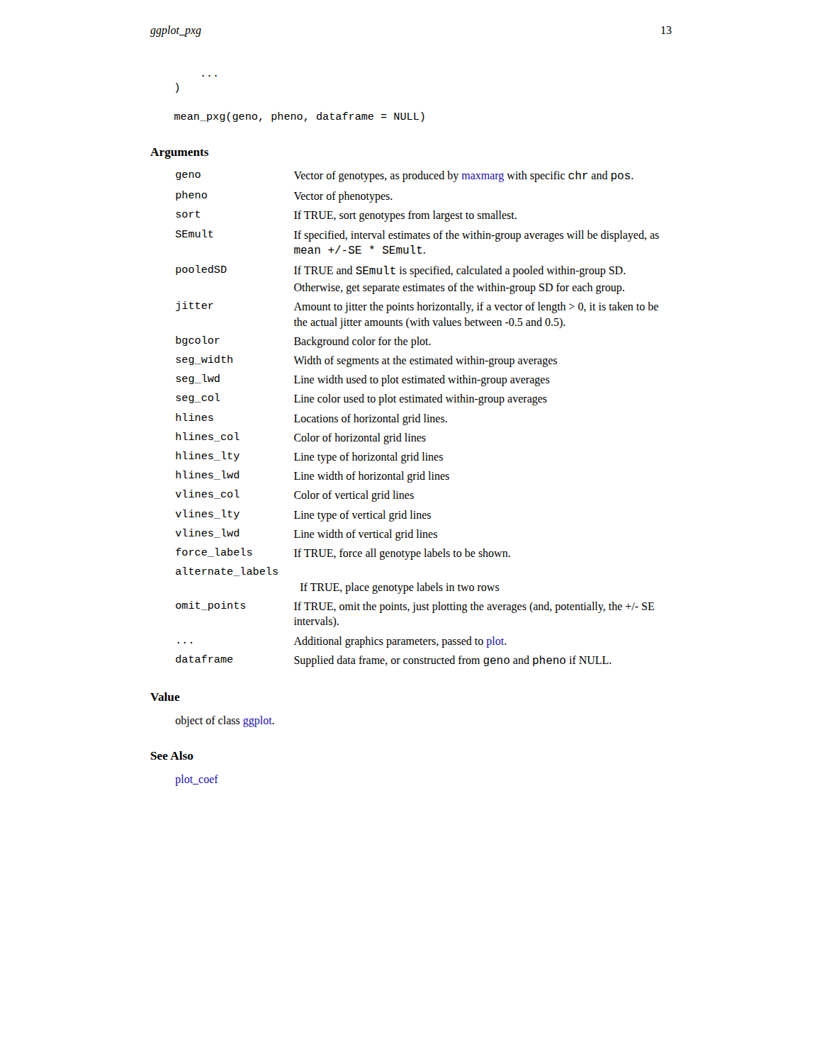ggplot_pxg 13
    ...
)

mean_pxg(geno, pheno, dataframe = NULL)
Arguments
geno
Vector of genotypes, as produced by maxmarg with specific chr and pos.
pheno
Vector of phenotypes.
sort
If TRUE, sort genotypes from largest to smallest.
SEmult
If specified, interval estimates of the within-group averages will be displayed, as mean +/-SE * SEmult.
pooledSD
If TRUE and SEmult is specified, calculated a pooled within-group SD. Otherwise, get separate estimates of the within-group SD for each group.
jitter
Amount to jitter the points horizontally, if a vector of length > 0, it is taken to be the actual jitter amounts (with values between -0.5 and 0.5).
bgcolor
Background color for the plot.
seg_width
Width of segments at the estimated within-group averages
seg_lwd
Line width used to plot estimated within-group averages
seg_col
Line color used to plot estimated within-group averages
hlines
Locations of horizontal grid lines.
hlines_col
Color of horizontal grid lines
hlines_lty
Line type of horizontal grid lines
hlines_lwd
Line width of horizontal grid lines
vlines_col
Color of vertical grid lines
vlines_lty
Line type of vertical grid lines
vlines_lwd
Line width of vertical grid lines
force_labels
If TRUE, force all genotype labels to be shown.
alternate_labels
If TRUE, place genotype labels in two rows
omit_points
If TRUE, omit the points, just plotting the averages (and, potentially, the +/- SE intervals).
...
Additional graphics parameters, passed to plot.
dataframe
Supplied data frame, or constructed from geno and pheno if NULL.
Value
object of class ggplot.
See Also
plot_coef